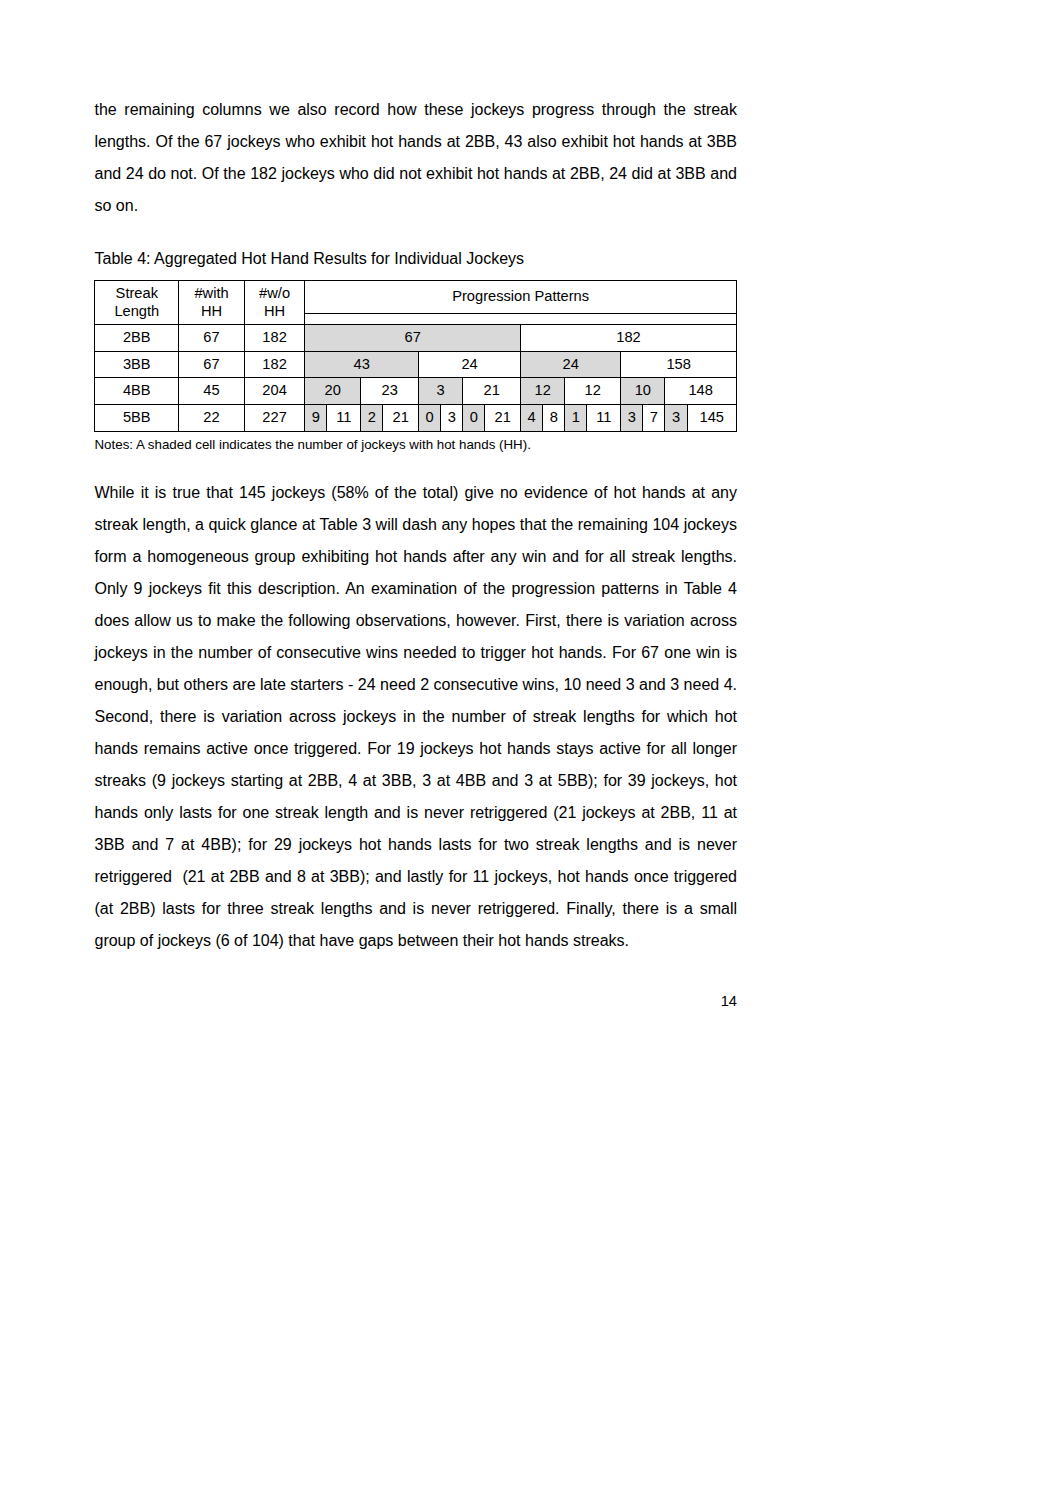the remaining columns we also record how these jockeys progress through the streak lengths. Of the 67 jockeys who exhibit hot hands at 2BB, 43 also exhibit hot hands at 3BB and 24 do not. Of the 182 jockeys who did not exhibit hot hands at 2BB, 24 did at 3BB and so on.
Table 4: Aggregated Hot Hand Results for Individual Jockeys
| Streak Length | #with HH | #w/o HH | Progression Patterns |
| 2BB | 67 | 182 | 67 | 182 |
| 3BB | 67 | 182 | 43 | 24 | 24 | 158 |
| 4BB | 45 | 204 | 20 | 23 | 3 | 21 | 12 | 12 | 10 | 148 |
| 5BB | 22 | 227 | 9 | 11 | 2 | 21 | 0 | 3 | 0 | 21 | 4 | 8 | 1 | 11 | 3 | 7 | 3 | 145 |
Notes: A shaded cell indicates the number of jockeys with hot hands (HH).
While it is true that 145 jockeys (58% of the total) give no evidence of hot hands at any streak length, a quick glance at Table 3 will dash any hopes that the remaining 104 jockeys form a homogeneous group exhibiting hot hands after any win and for all streak lengths. Only 9 jockeys fit this description. An examination of the progression patterns in Table 4 does allow us to make the following observations, however. First, there is variation across jockeys in the number of consecutive wins needed to trigger hot hands. For 67 one win is enough, but others are late starters - 24 need 2 consecutive wins, 10 need 3 and 3 need 4. Second, there is variation across jockeys in the number of streak lengths for which hot hands remains active once triggered. For 19 jockeys hot hands stays active for all longer streaks (9 jockeys starting at 2BB, 4 at 3BB, 3 at 4BB and 3 at 5BB); for 39 jockeys, hot hands only lasts for one streak length and is never retriggered (21 jockeys at 2BB, 11 at 3BB and 7 at 4BB); for 29 jockeys hot hands lasts for two streak lengths and is never retriggered (21 at 2BB and 8 at 3BB); and lastly for 11 jockeys, hot hands once triggered (at 2BB) lasts for three streak lengths and is never retriggered. Finally, there is a small group of jockeys (6 of 104) that have gaps between their hot hands streaks.
14